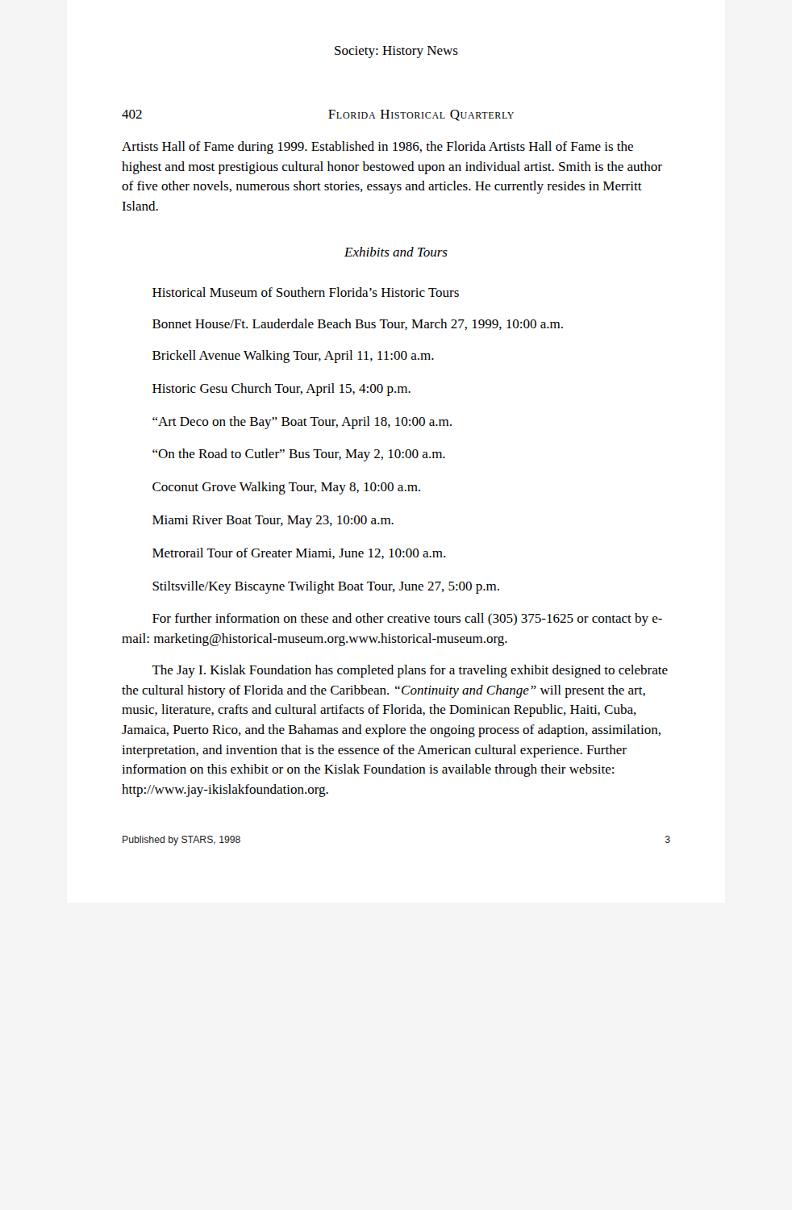Society: History News
402 Florida Historical Quarterly
Artists Hall of Fame during 1999. Established in 1986, the Florida Artists Hall of Fame is the highest and most prestigious cultural honor bestowed upon an individual artist. Smith is the author of five other novels, numerous short stories, essays and articles. He currently resides in Merritt Island.
Exhibits and Tours
Historical Museum of Southern Florida’s Historic Tours
Bonnet House/Ft. Lauderdale Beach Bus Tour, March 27, 1999, 10:00 a.m.
Brickell Avenue Walking Tour, April 11, 11:00 a.m.
Historic Gesu Church Tour, April 15, 4:00 p.m.
“Art Deco on the Bay” Boat Tour, April 18, 10:00 a.m.
“On the Road to Cutler” Bus Tour, May 2, 10:00 a.m.
Coconut Grove Walking Tour, May 8, 10:00 a.m.
Miami River Boat Tour, May 23, 10:00 a.m.
Metrorail Tour of Greater Miami, June 12, 10:00 a.m.
Stiltsville/Key Biscayne Twilight Boat Tour, June 27, 5:00 p.m.
For further information on these and other creative tours call (305) 375-1625 or contact by e-mail: marketing@historical-museum.org.www.historical-museum.org.
The Jay I. Kislak Foundation has completed plans for a traveling exhibit designed to celebrate the cultural history of Florida and the Caribbean. “Continuity and Change” will present the art, music, literature, crafts and cultural artifacts of Florida, the Dominican Republic, Haiti, Cuba, Jamaica, Puerto Rico, and the Bahamas and explore the ongoing process of adaption, assimilation, interpretation, and invention that is the essence of the American cultural experience. Further information on this exhibit or on the Kislak Foundation is available through their website: http://www.jay-ikislakfoundation.org.
Published by STARS, 1998 3